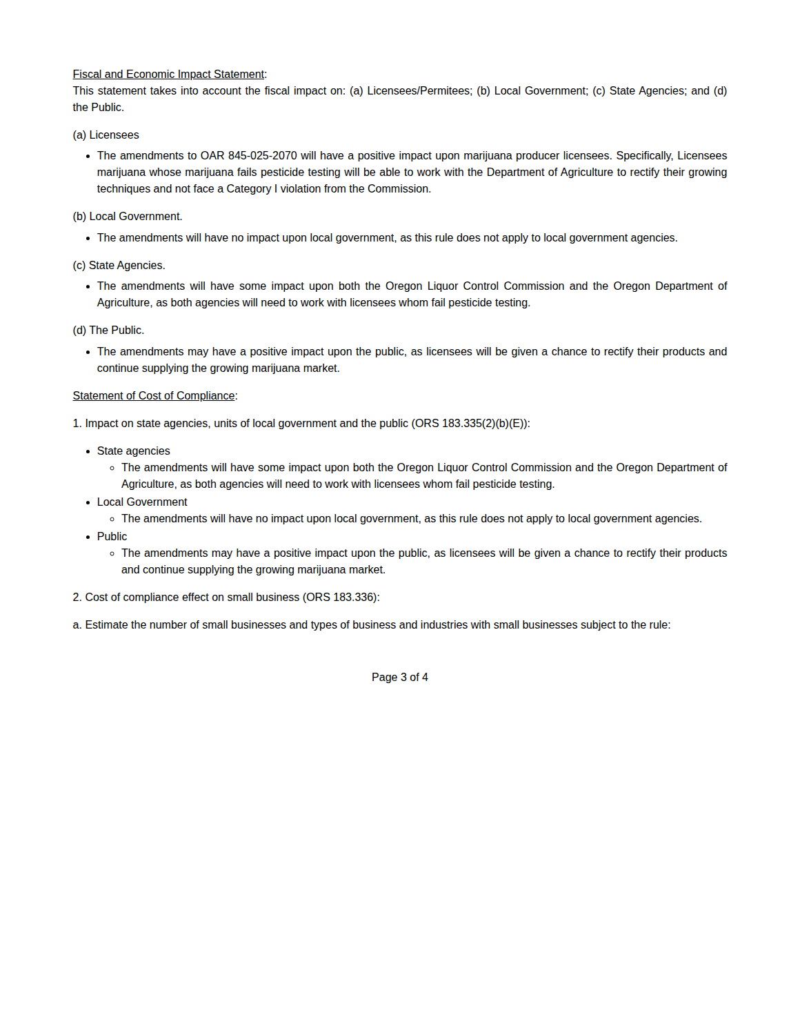Fiscal and Economic Impact Statement:
This statement takes into account the fiscal impact on: (a) Licensees/Permitees; (b) Local Government; (c) State Agencies; and (d) the Public.
(a) Licensees
The amendments to OAR 845-025-2070 will have a positive impact upon marijuana producer licensees. Specifically, Licensees marijuana whose marijuana fails pesticide testing will be able to work with the Department of Agriculture to rectify their growing techniques and not face a Category I violation from the Commission.
(b) Local Government.
The amendments will have no impact upon local government, as this rule does not apply to local government agencies.
(c) State Agencies.
The amendments will have some impact upon both the Oregon Liquor Control Commission and the Oregon Department of Agriculture, as both agencies will need to work with licensees whom fail pesticide testing.
(d) The Public.
The amendments may have a positive impact upon the public, as licensees will be given a chance to rectify their products and continue supplying the growing marijuana market.
Statement of Cost of Compliance:
1. Impact on state agencies, units of local government and the public (ORS 183.335(2)(b)(E)):
State agencies
The amendments will have some impact upon both the Oregon Liquor Control Commission and the Oregon Department of Agriculture, as both agencies will need to work with licensees whom fail pesticide testing.
Local Government
The amendments will have no impact upon local government, as this rule does not apply to local government agencies.
Public
The amendments may have a positive impact upon the public, as licensees will be given a chance to rectify their products and continue supplying the growing marijuana market.
2. Cost of compliance effect on small business (ORS 183.336):
a. Estimate the number of small businesses and types of business and industries with small businesses subject to the rule:
Page 3 of 4